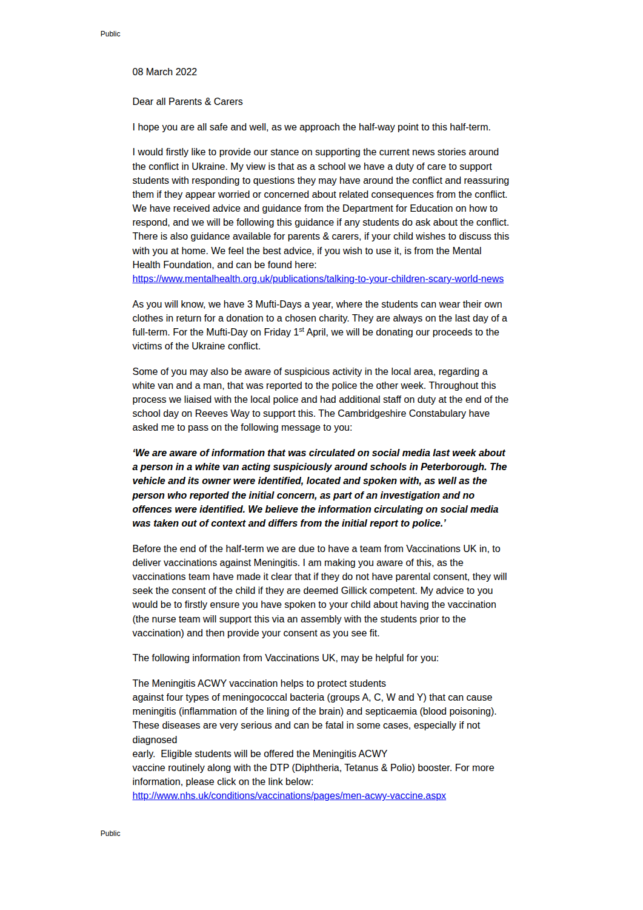Public
08 March 2022
Dear all Parents & Carers
I hope you are all safe and well, as we approach the half-way point to this half-term.
I would firstly like to provide our stance on supporting the current news stories around the conflict in Ukraine. My view is that as a school we have a duty of care to support students with responding to questions they may have around the conflict and reassuring them if they appear worried or concerned about related consequences from the conflict. We have received advice and guidance from the Department for Education on how to respond, and we will be following this guidance if any students do ask about the conflict. There is also guidance available for parents & carers, if your child wishes to discuss this with you at home. We feel the best advice, if you wish to use it, is from the Mental Health Foundation, and can be found here:
https://www.mentalhealth.org.uk/publications/talking-to-your-children-scary-world-news
As you will know, we have 3 Mufti-Days a year, where the students can wear their own clothes in return for a donation to a chosen charity. They are always on the last day of a full-term. For the Mufti-Day on Friday 1st April, we will be donating our proceeds to the victims of the Ukraine conflict.
Some of you may also be aware of suspicious activity in the local area, regarding a white van and a man, that was reported to the police the other week. Throughout this process we liaised with the local police and had additional staff on duty at the end of the school day on Reeves Way to support this. The Cambridgeshire Constabulary have asked me to pass on the following message to you:
‘We are aware of information that was circulated on social media last week about a person in a white van acting suspiciously around schools in Peterborough. The vehicle and its owner were identified, located and spoken with, as well as the person who reported the initial concern, as part of an investigation and no offences were identified. We believe the information circulating on social media was taken out of context and differs from the initial report to police.’
Before the end of the half-term we are due to have a team from Vaccinations UK in, to deliver vaccinations against Meningitis. I am making you aware of this, as the vaccinations team have made it clear that if they do not have parental consent, they will seek the consent of the child if they are deemed Gillick competent. My advice to you would be to firstly ensure you have spoken to your child about having the vaccination (the nurse team will support this via an assembly with the students prior to the vaccination) and then provide your consent as you see fit.
The following information from Vaccinations UK, may be helpful for you:
The Meningitis ACWY vaccination helps to protect students
against four types of meningococcal bacteria (groups A, C, W and Y) that can cause meningitis (inflammation of the lining of the brain) and septicaemia (blood poisoning). These diseases are very serious and can be fatal in some cases, especially if not diagnosed
early. Eligible students will be offered the Meningitis ACWY
vaccine routinely along with the DTP (Diphtheria, Tetanus & Polio) booster. For more information, please click on the link below:
http://www.nhs.uk/conditions/vaccinations/pages/men-acwy-vaccine.aspx
Public